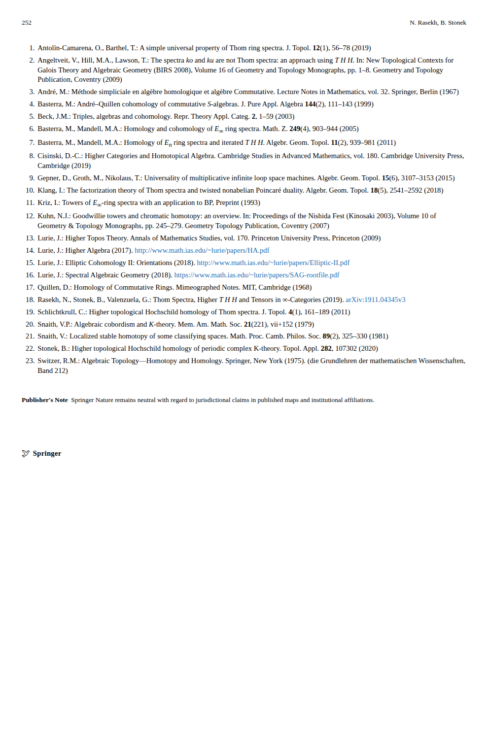252 N. Rasekh, B. Stonek
Antolín-Camarena, O., Barthel, T.: A simple universal property of Thom ring spectra. J. Topol. 12(1), 56–78 (2019)
Angeltveit, V., Hill, M.A., Lawson, T.: The spectra ko and ku are not Thom spectra: an approach using T H H. In: New Topological Contexts for Galois Theory and Algebraic Geometry (BIRS 2008), Volume 16 of Geometry and Topology Monographs, pp. 1–8. Geometry and Topology Publication, Coventry (2009)
André, M.: Méthode simpliciale en algèbre homologique et algèbre Commutative. Lecture Notes in Mathematics, vol. 32. Springer, Berlin (1967)
Basterra, M.: André–Quillen cohomology of commutative S-algebras. J. Pure Appl. Algebra 144(2), 111–143 (1999)
Beck, J.M.: Triples, algebras and cohomology. Repr. Theory Appl. Categ. 2, 1–59 (2003)
Basterra, M., Mandell, M.A.: Homology and cohomology of E∞ ring spectra. Math. Z. 249(4), 903–944 (2005)
Basterra, M., Mandell, M.A.: Homology of En ring spectra and iterated T H H. Algebr. Geom. Topol. 11(2), 939–981 (2011)
Cisinski, D.-C.: Higher Categories and Homotopical Algebra. Cambridge Studies in Advanced Mathematics, vol. 180. Cambridge University Press, Cambridge (2019)
Gepner, D., Groth, M., Nikolaus, T.: Universality of multiplicative infinite loop space machines. Algebr. Geom. Topol. 15(6), 3107–3153 (2015)
Klang, I.: The factorization theory of Thom spectra and twisted nonabelian Poincaré duality. Algebr. Geom. Topol. 18(5), 2541–2592 (2018)
Kriz, I.: Towers of E∞-ring spectra with an application to BP, Preprint (1993)
Kuhn, N.J.: Goodwillie towers and chromatic homotopy: an overview. In: Proceedings of the Nishida Fest (Kinosaki 2003), Volume 10 of Geometry & Topology Monographs, pp. 245–279. Geometry Topology Publication, Coventry (2007)
Lurie, J.: Higher Topos Theory. Annals of Mathematics Studies, vol. 170. Princeton University Press, Princeton (2009)
Lurie, J.: Higher Algebra (2017). http://www.math.ias.edu/~lurie/papers/HA.pdf
Lurie, J.: Elliptic Cohomology II: Orientations (2018). http://www.math.ias.edu/~lurie/papers/Elliptic-II.pdf
Lurie, J.: Spectral Algebraic Geometry (2018). https://www.math.ias.edu/~lurie/papers/SAG-rootfile.pdf
Quillen, D.: Homology of Commutative Rings. Mimeographed Notes. MIT, Cambridge (1968)
Rasekh, N., Stonek, B., Valenzuela, G.: Thom Spectra, Higher T H H and Tensors in ∞-Categories (2019). arXiv:1911.04345v3
Schlichtkrull, C.: Higher topological Hochschild homology of Thom spectra. J. Topol. 4(1), 161–189 (2011)
Snaith, V.P.: Algebraic cobordism and K-theory. Mem. Am. Math. Soc. 21(221), vii+152 (1979)
Snaith, V.: Localized stable homotopy of some classifying spaces. Math. Proc. Camb. Philos. Soc. 89(2), 325–330 (1981)
Stonek, B.: Higher topological Hochschild homology of periodic complex K-theory. Topol. Appl. 282, 107302 (2020)
Switzer, R.M.: Algebraic Topology—Homotopy and Homology. Springer, New York (1975). (die Grundlehren der mathematischen Wissenschaften, Band 212)
Publisher's Note Springer Nature remains neutral with regard to jurisdictional claims in published maps and institutional affiliations.
🕊 Springer